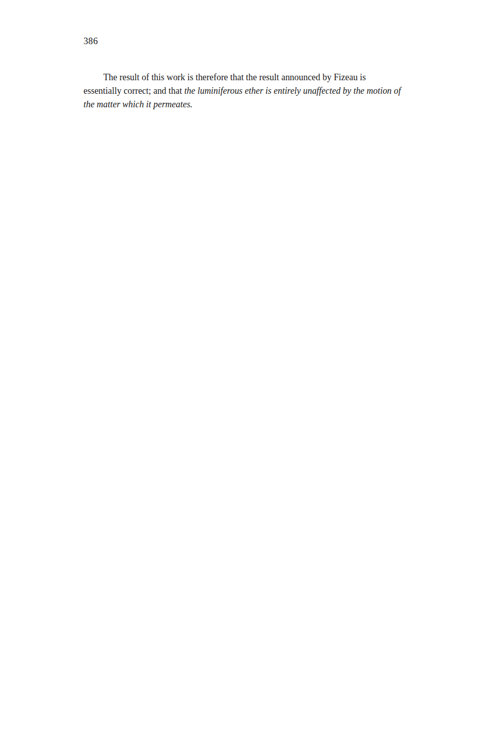386
The result of this work is therefore that the result announced by Fizeau is essentially correct; and that the luminiferous ether is entirely unaffected by the motion of the matter which it permeates.